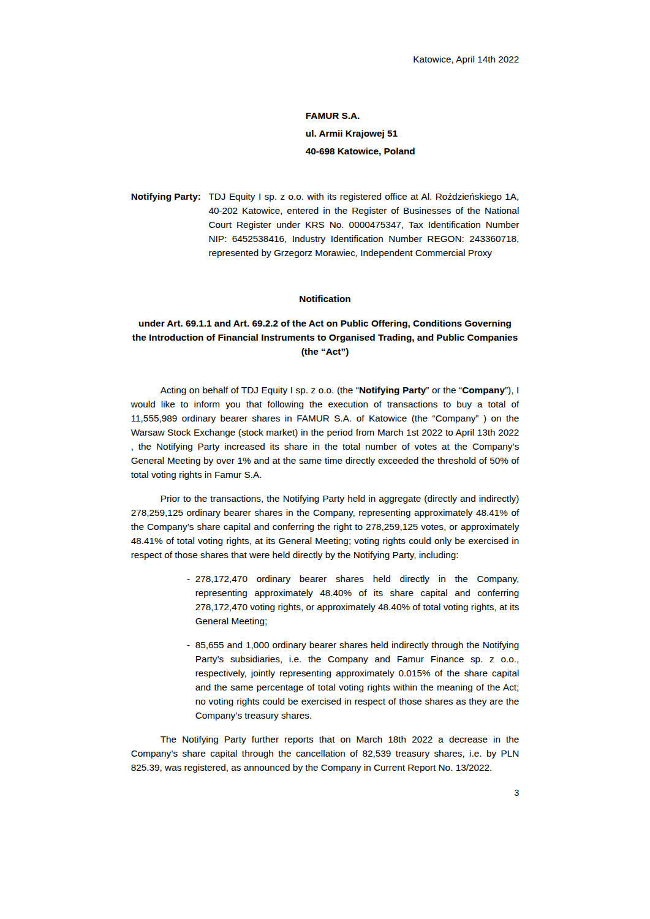Katowice, April 14th 2022
FAMUR S.A.
ul. Armii Krajowej 51
40-698 Katowice, Poland
| Notifying Party: | TDJ Equity I sp. z o.o. with its registered office at Al. Roździeńskiego 1A, 40-202 Katowice, entered in the Register of Businesses of the National Court Register under KRS No. 0000475347, Tax Identification Number NIP: 6452538416, Industry Identification Number REGON: 243360718, represented by Grzegorz Morawiec, Independent Commercial Proxy |
Notification
under Art. 69.1.1 and Art. 69.2.2 of the Act on Public Offering, Conditions Governing the Introduction of Financial Instruments to Organised Trading, and Public Companies (the “Act”)
Acting on behalf of TDJ Equity I sp. z o.o. (the “Notifying Party” or the “Company”), I would like to inform you that following the execution of transactions to buy a total of 11,555,989 ordinary bearer shares in FAMUR S.A. of Katowice (the “Company” ) on the Warsaw Stock Exchange (stock market) in the period from March 1st 2022 to April 13th 2022 , the Notifying Party increased its share in the total number of votes at the Company’s General Meeting by over 1% and at the same time directly exceeded the threshold of 50% of total voting rights in Famur S.A.
Prior to the transactions, the Notifying Party held in aggregate (directly and indirectly) 278,259,125 ordinary bearer shares in the Company, representing approximately 48.41% of the Company’s share capital and conferring the right to 278,259,125 votes, or approximately 48.41% of total voting rights, at its General Meeting; voting rights could only be exercised in respect of those shares that were held directly by the Notifying Party, including:
278,172,470 ordinary bearer shares held directly in the Company, representing approximately 48.40% of its share capital and conferring 278,172,470 voting rights, or approximately 48.40% of total voting rights, at its General Meeting;
85,655 and 1,000 ordinary bearer shares held indirectly through the Notifying Party’s subsidiaries, i.e. the Company and Famur Finance sp. z o.o., respectively, jointly representing approximately 0.015% of the share capital and the same percentage of total voting rights within the meaning of the Act; no voting rights could be exercised in respect of those shares as they are the Company’s treasury shares.
The Notifying Party further reports that on March 18th 2022 a decrease in the Company’s share capital through the cancellation of 82,539 treasury shares, i.e. by PLN 825.39, was registered, as announced by the Company in Current Report No. 13/2022.
3